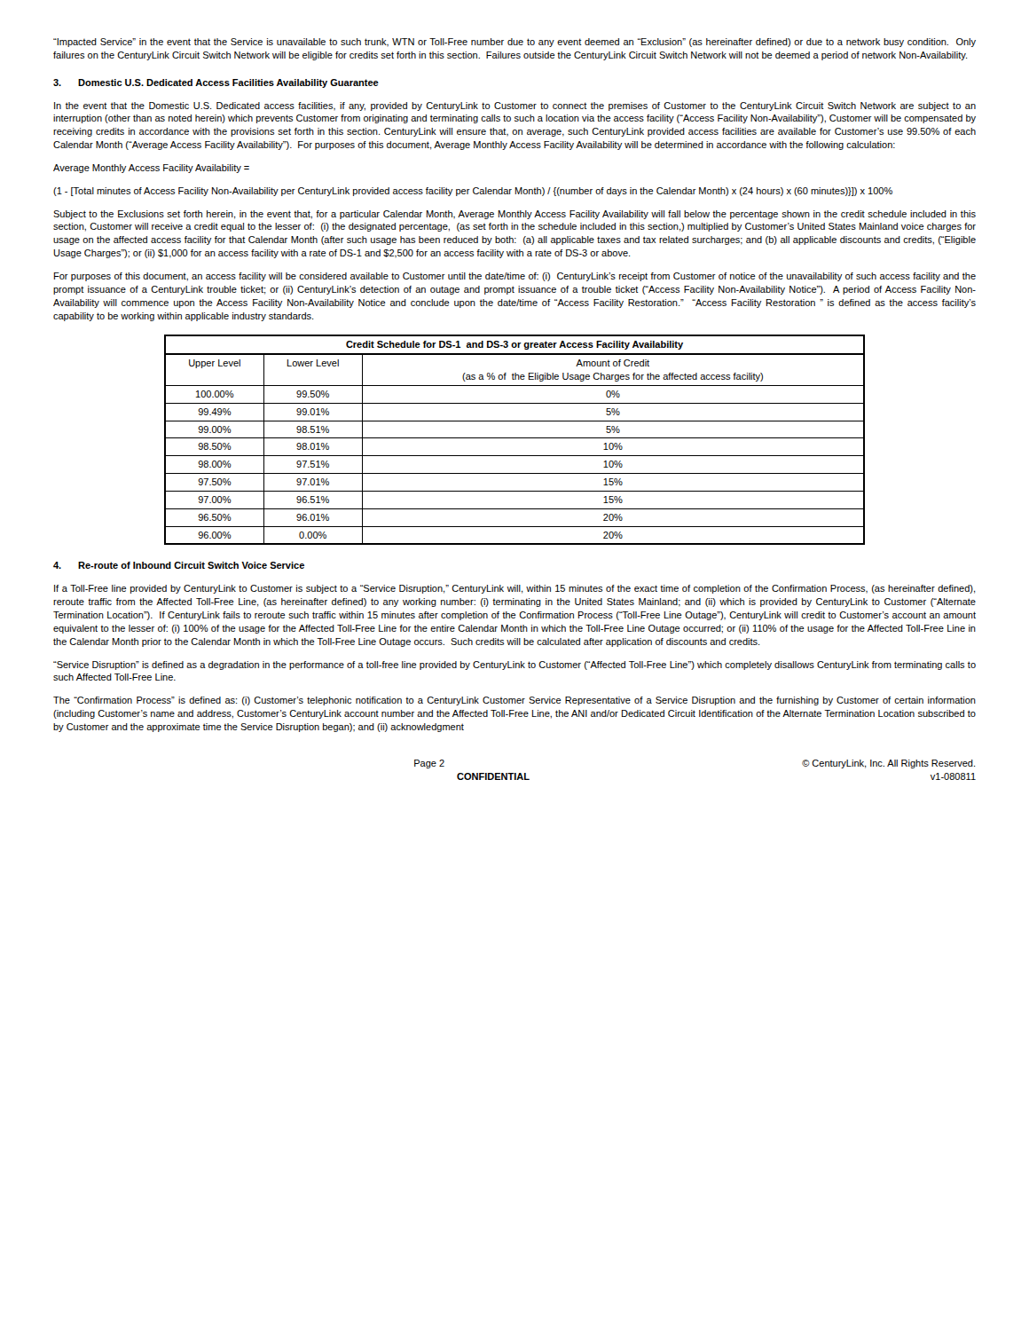“Impacted Service” in the event that the Service is unavailable to such trunk, WTN or Toll-Free number due to any event deemed an “Exclusion” (as hereinafter defined) or due to a network busy condition. Only failures on the CenturyLink Circuit Switch Network will be eligible for credits set forth in this section. Failures outside the CenturyLink Circuit Switch Network will not be deemed a period of network Non-Availability.
3. Domestic U.S. Dedicated Access Facilities Availability Guarantee
In the event that the Domestic U.S. Dedicated access facilities, if any, provided by CenturyLink to Customer to connect the premises of Customer to the CenturyLink Circuit Switch Network are subject to an interruption (other than as noted herein) which prevents Customer from originating and terminating calls to such a location via the access facility (“Access Facility Non-Availability”), Customer will be compensated by receiving credits in accordance with the provisions set forth in this section. CenturyLink will ensure that, on average, such CenturyLink provided access facilities are available for Customer’s use 99.50% of each Calendar Month (“Average Access Facility Availability”). For purposes of this document, Average Monthly Access Facility Availability will be determined in accordance with the following calculation:
Average Monthly Access Facility Availability =
(1 - [Total minutes of Access Facility Non-Availability per CenturyLink provided access facility per Calendar Month) / {(number of days in the Calendar Month) x (24 hours) x (60 minutes)}]) x 100%
Subject to the Exclusions set forth herein, in the event that, for a particular Calendar Month, Average Monthly Access Facility Availability will fall below the percentage shown in the credit schedule included in this section, Customer will receive a credit equal to the lesser of: (i) the designated percentage, (as set forth in the schedule included in this section,) multiplied by Customer’s United States Mainland voice charges for usage on the affected access facility for that Calendar Month (after such usage has been reduced by both: (a) all applicable taxes and tax related surcharges; and (b) all applicable discounts and credits, (“Eligible Usage Charges”); or (ii) $1,000 for an access facility with a rate of DS-1 and $2,500 for an access facility with a rate of DS-3 or above.
For purposes of this document, an access facility will be considered available to Customer until the date/time of: (i) CenturyLink’s receipt from Customer of notice of the unavailability of such access facility and the prompt issuance of a CenturyLink trouble ticket; or (ii) CenturyLink’s detection of an outage and prompt issuance of a trouble ticket (“Access Facility Non-Availability Notice”). A period of Access Facility Non-Availability will commence upon the Access Facility Non-Availability Notice and conclude upon the date/time of “Access Facility Restoration.” “Access Facility Restoration ” is defined as the access facility’s capability to be working within applicable industry standards.
Credit Schedule for DS-1 and DS-3 or greater Access Facility Availability
| Upper Level | Lower Level | Amount of Credit (as a % of the Eligible Usage Charges for the affected access facility) |
| --- | --- | --- |
| 100.00% | 99.50% | 0% |
| 99.49% | 99.01% | 5% |
| 99.00% | 98.51% | 5% |
| 98.50% | 98.01% | 10% |
| 98.00% | 97.51% | 10% |
| 97.50% | 97.01% | 15% |
| 97.00% | 96.51% | 15% |
| 96.50% | 96.01% | 20% |
| 96.00% | 0.00% | 20% |
4. Re-route of Inbound Circuit Switch Voice Service
If a Toll-Free line provided by CenturyLink to Customer is subject to a “Service Disruption,” CenturyLink will, within 15 minutes of the exact time of completion of the Confirmation Process, (as hereinafter defined), reroute traffic from the Affected Toll-Free Line, (as hereinafter defined) to any working number: (i) terminating in the United States Mainland; and (ii) which is provided by CenturyLink to Customer (“Alternate Termination Location”). If CenturyLink fails to reroute such traffic within 15 minutes after completion of the Confirmation Process (“Toll-Free Line Outage”), CenturyLink will credit to Customer’s account an amount equivalent to the lesser of: (i) 100% of the usage for the Affected Toll-Free Line for the entire Calendar Month in which the Toll-Free Line Outage occurred; or (ii) 110% of the usage for the Affected Toll-Free Line in the Calendar Month prior to the Calendar Month in which the Toll-Free Line Outage occurs. Such credits will be calculated after application of discounts and credits.
“Service Disruption” is defined as a degradation in the performance of a toll-free line provided by CenturyLink to Customer (“Affected Toll-Free Line”) which completely disallows CenturyLink from terminating calls to such Affected Toll-Free Line.
The “Confirmation Process” is defined as: (i) Customer’s telephonic notification to a CenturyLink Customer Service Representative of a Service Disruption and the furnishing by Customer of certain information (including Customer’s name and address, Customer’s CenturyLink account number and the Affected Toll-Free Line, the ANI and/or Dedicated Circuit Identification of the Alternate Termination Location subscribed to by Customer and the approximate time the Service Disruption began); and (ii) acknowledgment
Page 2 © CenturyLink, Inc. All Rights Reserved.
CONFIDENTIAL v1-080811